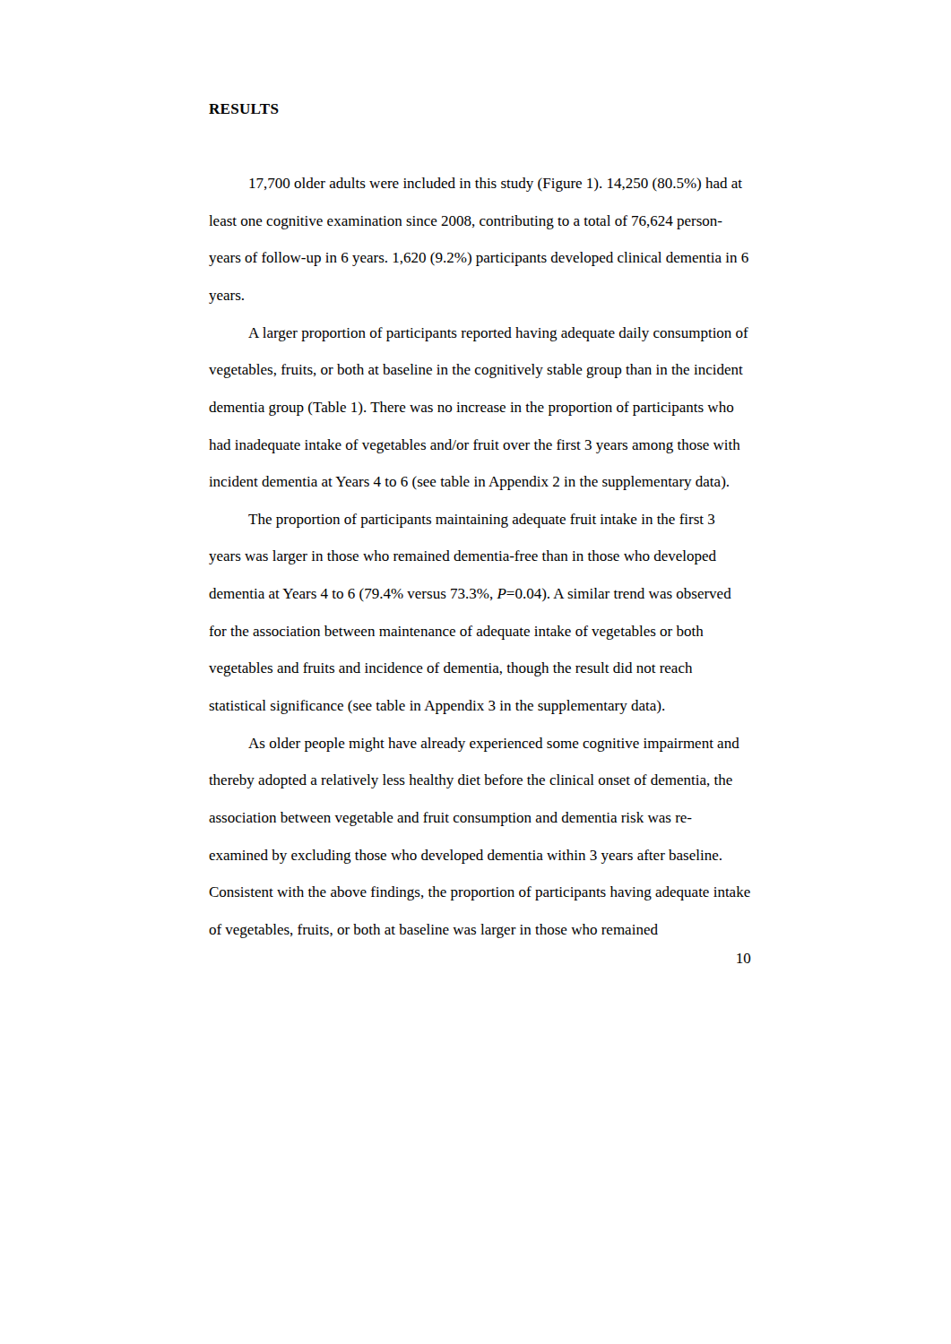RESULTS
17,700 older adults were included in this study (Figure 1). 14,250 (80.5%) had at least one cognitive examination since 2008, contributing to a total of 76,624 person-years of follow-up in 6 years. 1,620 (9.2%) participants developed clinical dementia in 6 years.
A larger proportion of participants reported having adequate daily consumption of vegetables, fruits, or both at baseline in the cognitively stable group than in the incident dementia group (Table 1). There was no increase in the proportion of participants who had inadequate intake of vegetables and/or fruit over the first 3 years among those with incident dementia at Years 4 to 6 (see table in Appendix 2 in the supplementary data).
The proportion of participants maintaining adequate fruit intake in the first 3 years was larger in those who remained dementia-free than in those who developed dementia at Years 4 to 6 (79.4% versus 73.3%, P=0.04). A similar trend was observed for the association between maintenance of adequate intake of vegetables or both vegetables and fruits and incidence of dementia, though the result did not reach statistical significance (see table in Appendix 3 in the supplementary data).
As older people might have already experienced some cognitive impairment and thereby adopted a relatively less healthy diet before the clinical onset of dementia, the association between vegetable and fruit consumption and dementia risk was re-examined by excluding those who developed dementia within 3 years after baseline. Consistent with the above findings, the proportion of participants having adequate intake of vegetables, fruits, or both at baseline was larger in those who remained
10